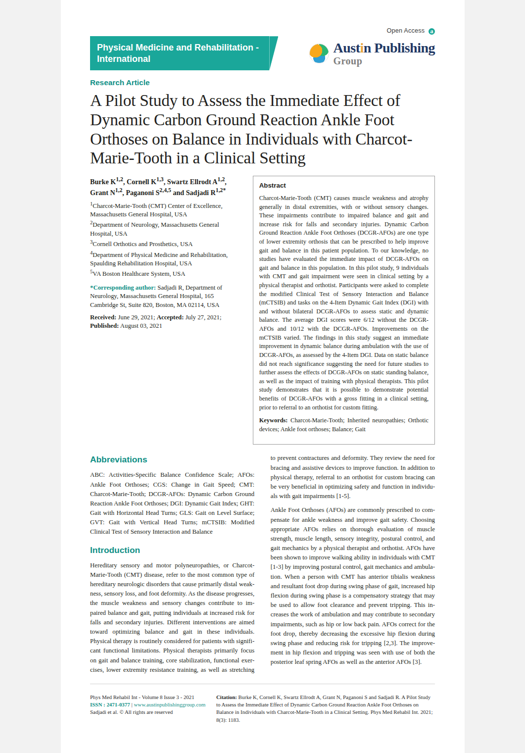Open Access a
Physical Medicine and Rehabilitation -
International
Austin Publishing Group
Research Article
A Pilot Study to Assess the Immediate Effect of Dynamic Carbon Ground Reaction Ankle Foot Orthoses on Balance in Individuals with Charcot-Marie-Tooth in a Clinical Setting
Burke K1,2, Cornell K1,3, Swartz Ellrodt A1,2, Grant N1,2, Paganoni S2,4,5 and Sadjadi R1,2*
1Charcot-Marie-Tooth (CMT) Center of Excellence, Massachusetts General Hospital, USA
2Department of Neurology, Massachusetts General Hospital, USA
3Cornell Orthotics and Prosthetics, USA
4Department of Physical Medicine and Rehabilitation, Spaulding Rehabilitation Hospital, USA
5VA Boston Healthcare System, USA
*Corresponding author: Sadjadi R, Department of Neurology, Massachusetts General Hospital, 165 Cambridge St, Suite 820, Boston, MA 02114, USA
Received: June 29, 2021; Accepted: July 27, 2021; Published: August 03, 2021
Abstract
Charcot-Marie-Tooth (CMT) causes muscle weakness and atrophy generally in distal extremities, with or without sensory changes. These impairments contribute to impaired balance and gait and increase risk for falls and secondary injuries. Dynamic Carbon Ground Reaction Ankle Foot Orthoses (DCGR-AFOs) are one type of lower extremity orthosis that can be prescribed to help improve gait and balance in this patient population. To our knowledge, no studies have evaluated the immediate impact of DCGR-AFOs on gait and balance in this population. In this pilot study, 9 individuals with CMT and gait impairment were seen in clinical setting by a physical therapist and orthotist. Participants were asked to complete the modified Clinical Test of Sensory Interaction and Balance (mCTSIB) and tasks on the 4-Item Dynamic Gait Index (DGI) with and without bilateral DCGR-AFOs to assess static and dynamic balance. The average DGI scores were 6/12 without the DCGR-AFOs and 10/12 with the DCGR-AFOs. Improvements on the mCTSIB varied. The findings in this study suggest an immediate improvement in dynamic balance during ambulation with the use of DCGR-AFOs, as assessed by the 4-Item DGI. Data on static balance did not reach significance suggesting the need for future studies to further assess the effects of DCGR-AFOs on static standing balance, as well as the impact of training with physical therapists. This pilot study demonstrates that it is possible to demonstrate potential benefits of DCGR-AFOs with a gross fitting in a clinical setting, prior to referral to an orthotist for custom fitting.
Keywords: Charcot-Marie-Tooth; Inherited neuropathies; Orthotic devices; Ankle foot orthoses; Balance; Gait
Abbreviations
ABC: Activities-Specific Balance Confidence Scale; AFOs: Ankle Foot Orthoses; CGS: Change in Gait Speed; CMT: Charcot-Marie-Tooth; DCGR-AFOs: Dynamic Carbon Ground Reaction Ankle Foot Orthoses; DGI: Dynamic Gait Index; GHT: Gait with Horizontal Head Turns; GLS: Gait on Level Surface; GVT: Gait with Vertical Head Turns; mCTSIB: Modified Clinical Test of Sensory Interaction and Balance
Introduction
Hereditary sensory and motor polyneuropathies, or Charcot-Marie-Tooth (CMT) disease, refer to the most common type of hereditary neurologic disorders that cause primarily distal weakness, sensory loss, and foot deformity. As the disease progresses, the muscle weakness and sensory changes contribute to impaired balance and gait, putting individuals at increased risk for falls and secondary injuries. Different interventions are aimed toward optimizing balance and gait in these individuals. Physical therapy is routinely considered for patients with significant functional limitations. Physical therapists primarily focus on gait and balance training, core stabilization, functional exercises, lower extremity resistance training, as well as stretching to prevent contractures and deformity. They review the need for bracing and assistive devices to improve function. In addition to physical therapy, referral to an orthotist for custom bracing can be very beneficial in optimizing safety and function in individuals with gait impairments [1-5].
Ankle Foot Orthoses (AFOs) are commonly prescribed to compensate for ankle weakness and improve gait safety. Choosing appropriate AFOs relies on thorough evaluation of muscle strength, muscle length, sensory integrity, postural control, and gait mechanics by a physical therapist and orthotist. AFOs have been shown to improve walking ability in individuals with CMT [1-3] by improving postural control, gait mechanics and ambulation. When a person with CMT has anterior tibialis weakness and resultant foot drop during swing phase of gait, increased hip flexion during swing phase is a compensatory strategy that may be used to allow foot clearance and prevent tripping. This increases the work of ambulation and may contribute to secondary impairments, such as hip or low back pain. AFOs correct for the foot drop, thereby decreasing the excessive hip flexion during swing phase and reducing risk for tripping [2,3]. The improvement in hip flexion and tripping was seen with use of both the posterior leaf spring AFOs as well as the anterior AFOs [3].
Phys Med Rehabil Int - Volume 8 Issue 3 - 2021
ISSN : 2471-0377 | www.austinpublishinggroup.com
Sadjadi et al. © All rights are reserved
Citation: Burke K, Cornell K, Swartz Ellrodt A, Grant N, Paganoni S and Sadjadi R. A Pilot Study to Assess the Immediate Effect of Dynamic Carbon Ground Reaction Ankle Foot Orthoses on Balance in Individuals with Charcot-Marie-Tooth in a Clinical Setting. Phys Med Rehabil Int. 2021; 8(3): 1183.